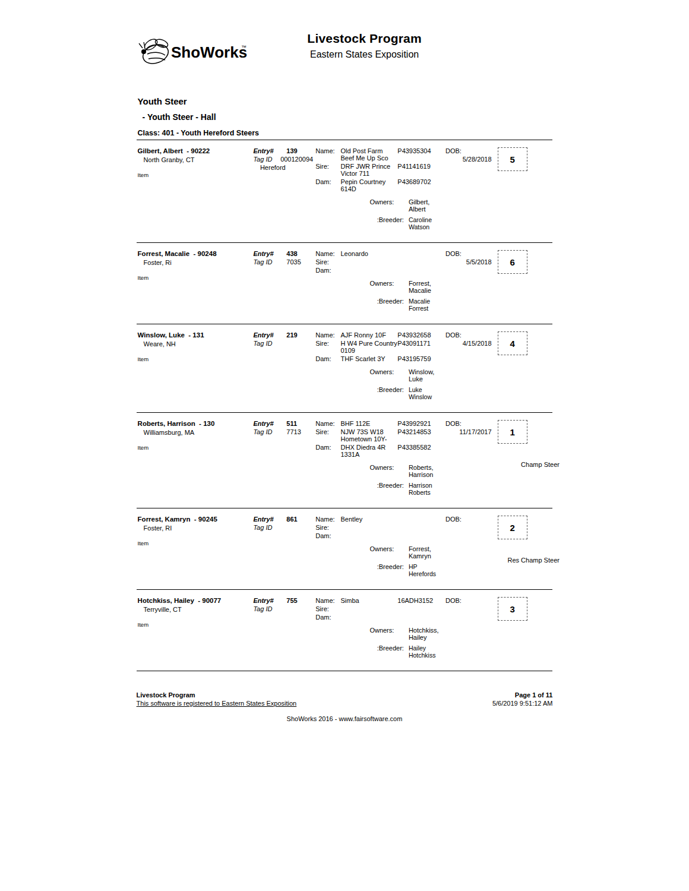ShoWorks ™
Livestock Program
Eastern States Exposition
Youth Steer
- Youth Steer - Hall
Class: 401 - Youth Hereford Steers
Gilbert, Albert - 90222
North Granby, CT
Item
Entry#139
Tag ID 000120094
Hereford
Name: Old Post Farm Beef Me Up Sco P43935304
Sire: DRF JWR Prince Victor 711 P41141619
Dam: Pepin Courtney 614D P43689702
Owners: Gilbert, Albert
:Breeder: Caroline Watson
DOB:
5/28/2018
5
Forrest, Macalie - 90248
Foster, Ri
Item
Entry#438
Tag ID 7035
Name: Leonardo
Sire:
Dam:
Owners: Forrest, Macalie
:Breeder: Macalie Forrest
DOB:
5/5/2018
6
Winslow, Luke - 131
Weare, NH
Item
Entry#219
Tag ID
Name: AJF Ronny 10F P43932658
Sire: H W4 Pure Country 0109 P43091171
Dam: THF Scarlet 3Y P43195759
Owners: Winslow, Luke
:Breeder: Luke Winslow
DOB:
4/15/2018
4
Roberts, Harrison - 130
Williamsburg, MA
Item
Entry#511
Tag ID 7713
Name: BHF 112E P43992921
Sire: NJW 73S W18 Hometown 10Y- P43214853
Dam: DHX Diedra 4R 1331A P43385582
Owners: Roberts, Harrison
:Breeder: Harrison Roberts
DOB:
11/17/2017
1
Champ Steer
Forrest, Kamryn - 90245
Foster, RI
Item
Entry#861
Tag ID
Name: Bentley
Sire:
Dam:
Owners: Forrest, Kamryn
:Breeder: HP Herefords
DOB:
2
Res Champ Steer
Hotchkiss, Hailey - 90077
Terryville, CT
Item
Entry#755
Tag ID
Name: Simba 16ADH3152
Sire:
Dam:
Owners: Hotchkiss, Hailey
:Breeder: Hailey Hotchkiss
DOB:
3
Livestock Program
This software is registered to Eastern States Exposition
Page 1 of 11
5/6/2019 9:51:12 AM
ShoWorks 2016 - www.fairsoftware.com